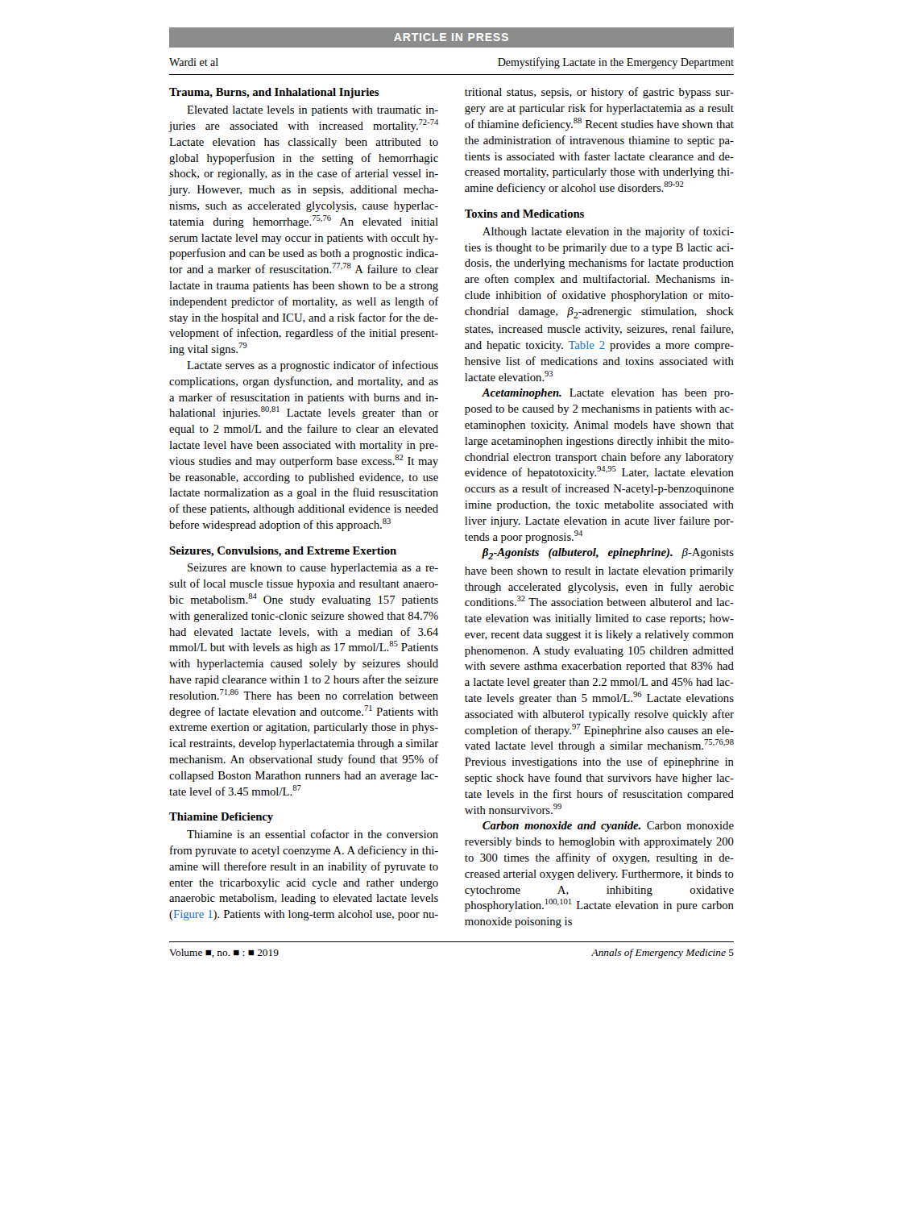ARTICLE IN PRESS
Wardi et al
Demystifying Lactate in the Emergency Department
Trauma, Burns, and Inhalational Injuries
Elevated lactate levels in patients with traumatic injuries are associated with increased mortality.72-74 Lactate elevation has classically been attributed to global hypoperfusion in the setting of hemorrhagic shock, or regionally, as in the case of arterial vessel injury. However, much as in sepsis, additional mechanisms, such as accelerated glycolysis, cause hyperlactatemia during hemorrhage.75,76 An elevated initial serum lactate level may occur in patients with occult hypoperfusion and can be used as both a prognostic indicator and a marker of resuscitation.77,78 A failure to clear lactate in trauma patients has been shown to be a strong independent predictor of mortality, as well as length of stay in the hospital and ICU, and a risk factor for the development of infection, regardless of the initial presenting vital signs.79
Lactate serves as a prognostic indicator of infectious complications, organ dysfunction, and mortality, and as a marker of resuscitation in patients with burns and inhalational injuries.80,81 Lactate levels greater than or equal to 2 mmol/L and the failure to clear an elevated lactate level have been associated with mortality in previous studies and may outperform base excess.82 It may be reasonable, according to published evidence, to use lactate normalization as a goal in the fluid resuscitation of these patients, although additional evidence is needed before widespread adoption of this approach.83
Seizures, Convulsions, and Extreme Exertion
Seizures are known to cause hyperlactemia as a result of local muscle tissue hypoxia and resultant anaerobic metabolism.84 One study evaluating 157 patients with generalized tonic-clonic seizure showed that 84.7% had elevated lactate levels, with a median of 3.64 mmol/L but with levels as high as 17 mmol/L.85 Patients with hyperlactemia caused solely by seizures should have rapid clearance within 1 to 2 hours after the seizure resolution.71,86 There has been no correlation between degree of lactate elevation and outcome.71 Patients with extreme exertion or agitation, particularly those in physical restraints, develop hyperlactatemia through a similar mechanism. An observational study found that 95% of collapsed Boston Marathon runners had an average lactate level of 3.45 mmol/L.87
Thiamine Deficiency
Thiamine is an essential cofactor in the conversion from pyruvate to acetyl coenzyme A. A deficiency in thiamine will therefore result in an inability of pyruvate to enter the tricarboxylic acid cycle and rather undergo anaerobic metabolism, leading to elevated lactate levels (Figure 1). Patients with long-term alcohol use, poor nutritional status, sepsis, or history of gastric bypass surgery are at particular risk for hyperlactatemia as a result of thiamine deficiency.88 Recent studies have shown that the administration of intravenous thiamine to septic patients is associated with faster lactate clearance and decreased mortality, particularly those with underlying thiamine deficiency or alcohol use disorders.89-92
Toxins and Medications
Although lactate elevation in the majority of toxicities is thought to be primarily due to a type B lactic acidosis, the underlying mechanisms for lactate production are often complex and multifactorial. Mechanisms include inhibition of oxidative phosphorylation or mitochondrial damage, β2-adrenergic stimulation, shock states, increased muscle activity, seizures, renal failure, and hepatic toxicity. Table 2 provides a more comprehensive list of medications and toxins associated with lactate elevation.93
Acetaminophen. Lactate elevation has been proposed to be caused by 2 mechanisms in patients with acetaminophen toxicity. Animal models have shown that large acetaminophen ingestions directly inhibit the mitochondrial electron transport chain before any laboratory evidence of hepatotoxicity.94,95 Later, lactate elevation occurs as a result of increased N-acetyl-p-benzoquinone imine production, the toxic metabolite associated with liver injury. Lactate elevation in acute liver failure portends a poor prognosis.94
β2-Agonists (albuterol, epinephrine). β-Agonists have been shown to result in lactate elevation primarily through accelerated glycolysis, even in fully aerobic conditions.32 The association between albuterol and lactate elevation was initially limited to case reports; however, recent data suggest it is likely a relatively common phenomenon. A study evaluating 105 children admitted with severe asthma exacerbation reported that 83% had a lactate level greater than 2.2 mmol/L and 45% had lactate levels greater than 5 mmol/L.96 Lactate elevations associated with albuterol typically resolve quickly after completion of therapy.97 Epinephrine also causes an elevated lactate level through a similar mechanism.75,76,98 Previous investigations into the use of epinephrine in septic shock have found that survivors have higher lactate levels in the first hours of resuscitation compared with nonsurvivors.99
Carbon monoxide and cyanide. Carbon monoxide reversibly binds to hemoglobin with approximately 200 to 300 times the affinity of oxygen, resulting in decreased arterial oxygen delivery. Furthermore, it binds to cytochrome A, inhibiting oxidative phosphorylation.100,101 Lactate elevation in pure carbon monoxide poisoning is
Volume ■, no. ■ : ■ 2019
Annals of Emergency Medicine 5